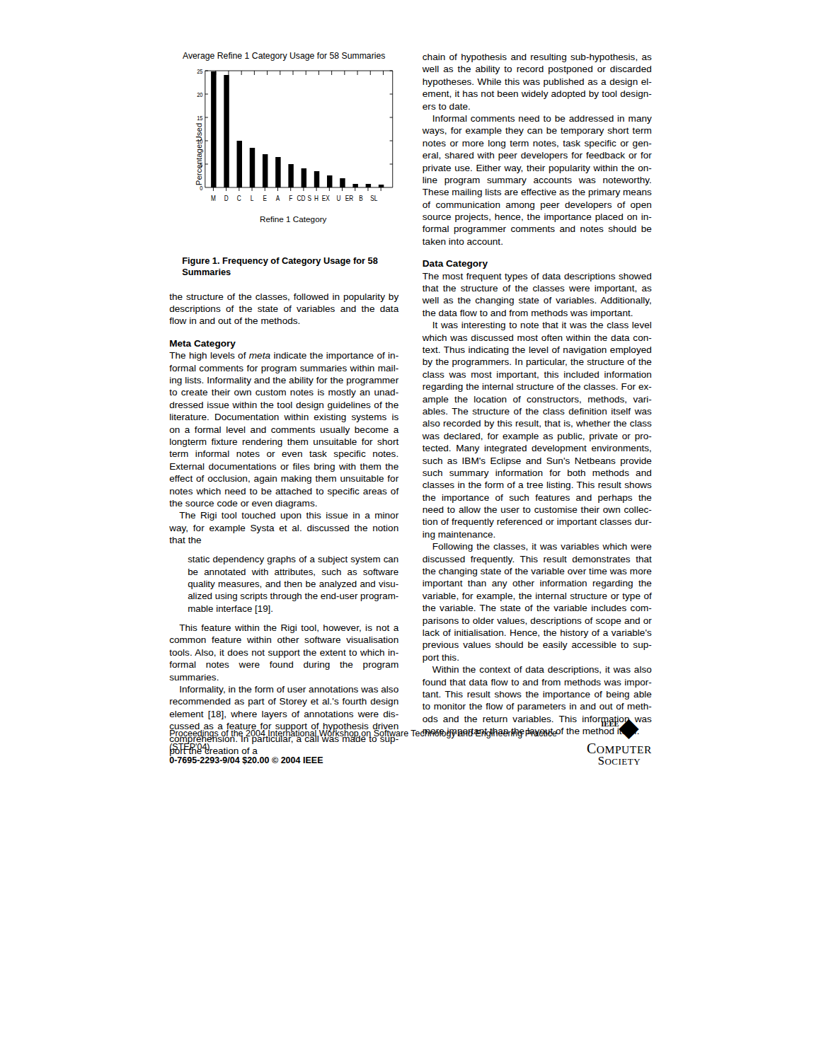Average Refine 1 Category Usage for 58 Summaries
Percentage Used
25 20 15 10 5 0 M D C L E A F CD S H EX U ER B SL
Refine 1 Category
Figure 1. Frequency of Category Usage for 58 Summaries
the structure of the classes, followed in popularity by descriptions of the state of variables and the data flow in and out of the methods.
Meta Category
The high levels of meta indicate the importance of informal comments for program summaries within mailing lists. Informality and the ability for the programmer to create their own custom notes is mostly an unaddressed issue within the tool design guidelines of the literature. Documentation within existing systems is on a formal level and comments usually become a longterm fixture rendering them unsuitable for short term informal notes or even task specific notes. External documentations or files bring with them the effect of occlusion, again making them unsuitable for notes which need to be attached to specific areas of the source code or even diagrams.
The Rigi tool touched upon this issue in a minor way, for example Systa et al. discussed the notion that the
static dependency graphs of a subject system can be annotated with attributes, such as software quality measures, and then be analyzed and visualized using scripts through the end-user programmable interface [19].
This feature within the Rigi tool, however, is not a common feature within other software visualisation tools. Also, it does not support the extent to which informal notes were found during the program summaries.
Informality, in the form of user annotations was also recommended as part of Storey et al.'s fourth design element [18], where layers of annotations were discussed as a feature for support of hypothesis driven comprehension. In particular, a call was made to support the creation of a
chain of hypothesis and resulting sub-hypothesis, as well as the ability to record postponed or discarded hypotheses. While this was published as a design element, it has not been widely adopted by tool designers to date.
Informal comments need to be addressed in many ways, for example they can be temporary short term notes or more long term notes, task specific or general, shared with peer developers for feedback or for private use. Either way, their popularity within the online program summary accounts was noteworthy. These mailing lists are effective as the primary means of communication among peer developers of open source projects, hence, the importance placed on informal programmer comments and notes should be taken into account.
Data Category
The most frequent types of data descriptions showed that the structure of the classes were important, as well as the changing state of variables. Additionally, the data flow to and from methods was important.
It was interesting to note that it was the class level which was discussed most often within the data context. Thus indicating the level of navigation employed by the programmers. In particular, the structure of the class was most important, this included information regarding the internal structure of the classes. For example the location of constructors, methods, variables. The structure of the class definition itself was also recorded by this result, that is, whether the class was declared, for example as public, private or protected. Many integrated development environments, such as IBM's Eclipse and Sun's Netbeans provide such summary information for both methods and classes in the form of a tree listing. This result shows the importance of such features and perhaps the need to allow the user to customise their own collection of frequently referenced or important classes during maintenance.
Following the classes, it was variables which were discussed frequently. This result demonstrates that the changing state of the variable over time was more important than any other information regarding the variable, for example, the internal structure or type of the variable. The state of the variable includes comparisons to older values, descriptions of scope and or lack of initialisation. Hence, the history of a variable's previous values should be easily accessible to support this.
Within the context of data descriptions, it was also found that data flow to and from methods was important. This result shows the importance of being able to monitor the flow of parameters in and out of methods and the return variables. This information was more important than the layout of the method itself.
Proceedings of the 2004 International Workshop on Software Technology and Engineering Practice (STEP'04)
0-7695-2293-9/04 $20.00 © 2004 IEEE
IEEE◆ COMPUTER SOCIETY